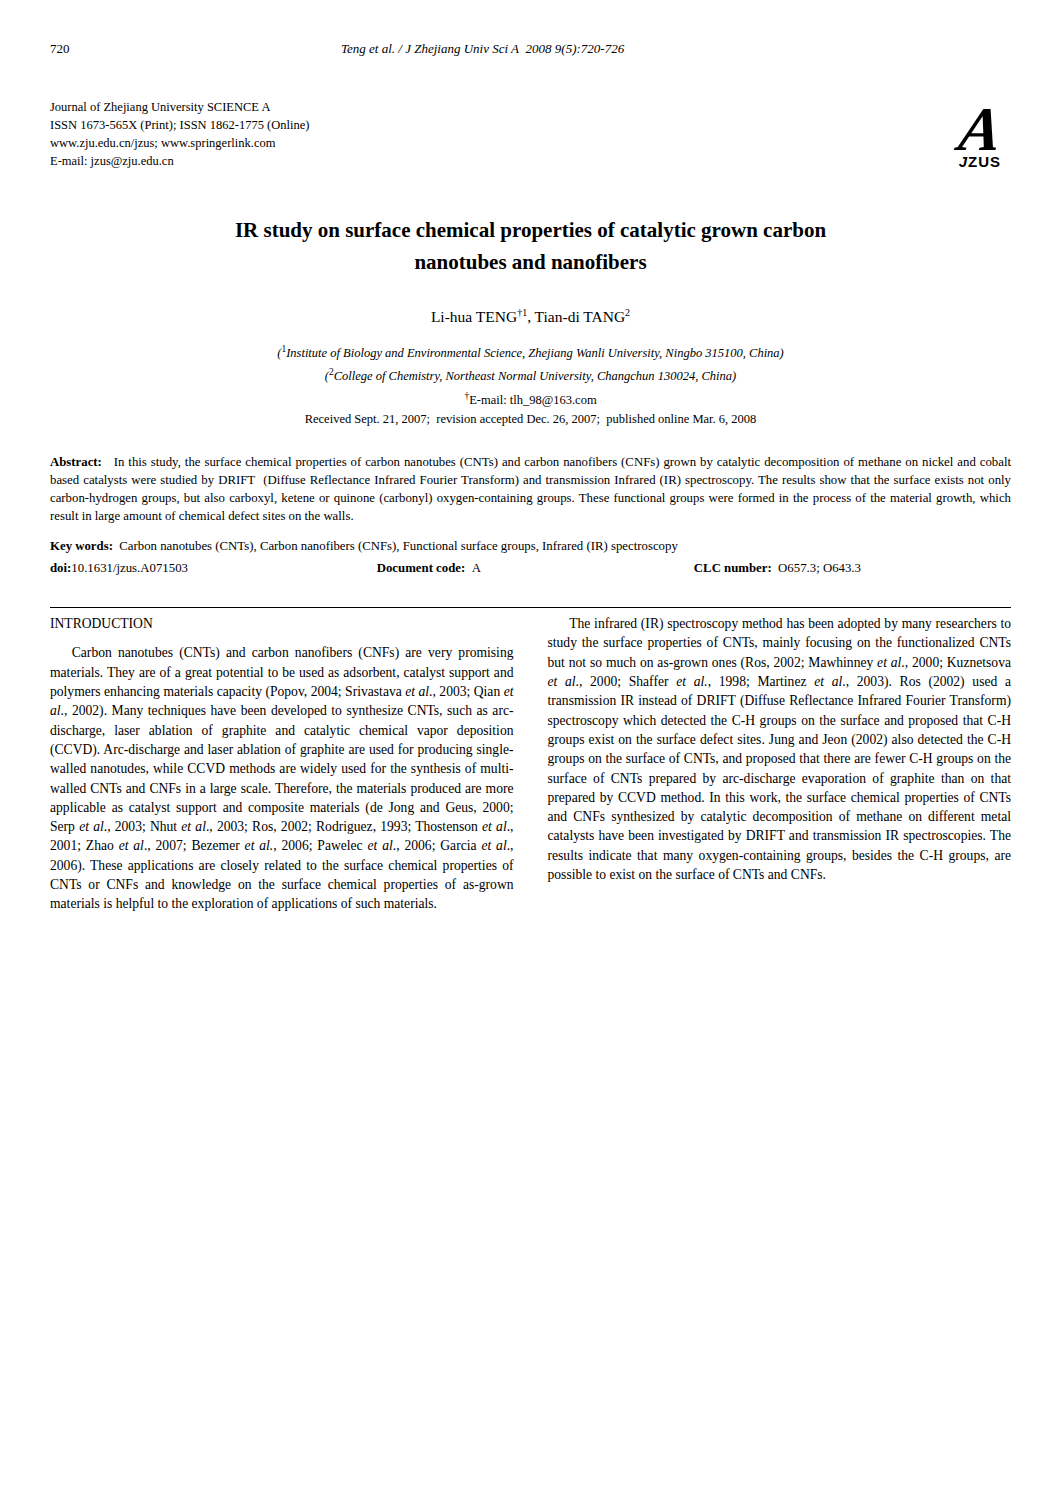720 Teng et al. / J Zhejiang Univ Sci A 2008 9(5):720-726
Journal of Zhejiang University SCIENCE A
ISSN 1673-565X (Print); ISSN 1862-1775 (Online)
www.zju.edu.cn/jzus; www.springerlink.com
E-mail: jzus@zju.edu.cn
A
JZUS
IR study on surface chemical properties of catalytic grown carbon
nanotubes and nanofibers
Li-hua TENG†1, Tian-di TANG2
(1Institute of Biology and Environmental Science, Zhejiang Wanli University, Ningbo 315100, China)
(2College of Chemistry, Northeast Normal University, Changchun 130024, China)
†E-mail: tlh_98@163.com
Received Sept. 21, 2007; revision accepted Dec. 26, 2007; published online Mar. 6, 2008
Abstract: In this study, the surface chemical properties of carbon nanotubes (CNTs) and carbon nanofibers (CNFs) grown by catalytic decomposition of methane on nickel and cobalt based catalysts were studied by DRIFT (Diffuse Reflectance Infrared Fourier Transform) and transmission Infrared (IR) spectroscopy. The results show that the surface exists not only carbon-hydrogen groups, but also carboxyl, ketene or quinone (carbonyl) oxygen-containing groups. These functional groups were formed in the process of the material growth, which result in large amount of chemical defect sites on the walls.
Key words: Carbon nanotubes (CNTs), Carbon nanofibers (CNFs), Functional surface groups, Infrared (IR) spectroscopy
doi: 10.1631/jzus.A071503 Document code: A CLC number: O657.3; O643.3
INTRODUCTION
Carbon nanotubes (CNTs) and carbon nanofibers (CNFs) are very promising materials. They are of a great potential to be used as adsorbent, catalyst support and polymers enhancing materials capacity (Popov, 2004; Srivastava et al., 2003; Qian et al., 2002). Many techniques have been developed to synthesize CNTs, such as arc-discharge, laser ablation of graphite and catalytic chemical vapor deposition (CCVD). Arc-discharge and laser ablation of graphite are used for producing single-walled nanotudes, while CCVD methods are widely used for the synthesis of multi-walled CNTs and CNFs in a large scale. Therefore, the materials produced are more applicable as catalyst support and composite materials (de Jong and Geus, 2000; Serp et al., 2003; Nhut et al., 2003; Ros, 2002; Rodriguez, 1993; Thostenson et al., 2001; Zhao et al., 2007; Bezemer et al., 2006; Pawelec et al., 2006; Garcia et al., 2006). These applications are closely related to the surface chemical properties of CNTs or CNFs and knowledge on the surface chemical properties of as-grown materials is helpful to the exploration of applications of such materials.
The infrared (IR) spectroscopy method has been adopted by many researchers to study the surface properties of CNTs, mainly focusing on the functionalized CNTs but not so much on as-grown ones (Ros, 2002; Mawhinney et al., 2000; Kuznetsova et al., 2000; Shaffer et al., 1998; Martinez et al., 2003). Ros (2002) used a transmission IR instead of DRIFT (Diffuse Reflectance Infrared Fourier Transform) spectroscopy which detected the C-H groups on the surface and proposed that C-H groups exist on the surface defect sites. Jung and Jeon (2002) also detected the C-H groups on the surface of CNTs, and proposed that there are fewer C-H groups on the surface of CNTs prepared by arc-discharge evaporation of graphite than on that prepared by CCVD method. In this work, the surface chemical properties of CNTs and CNFs synthesized by catalytic decomposition of methane on different metal catalysts have been investigated by DRIFT and transmission IR spectroscopies. The results indicate that many oxygen-containing groups, besides the C-H groups, are possible to exist on the surface of CNTs and CNFs.